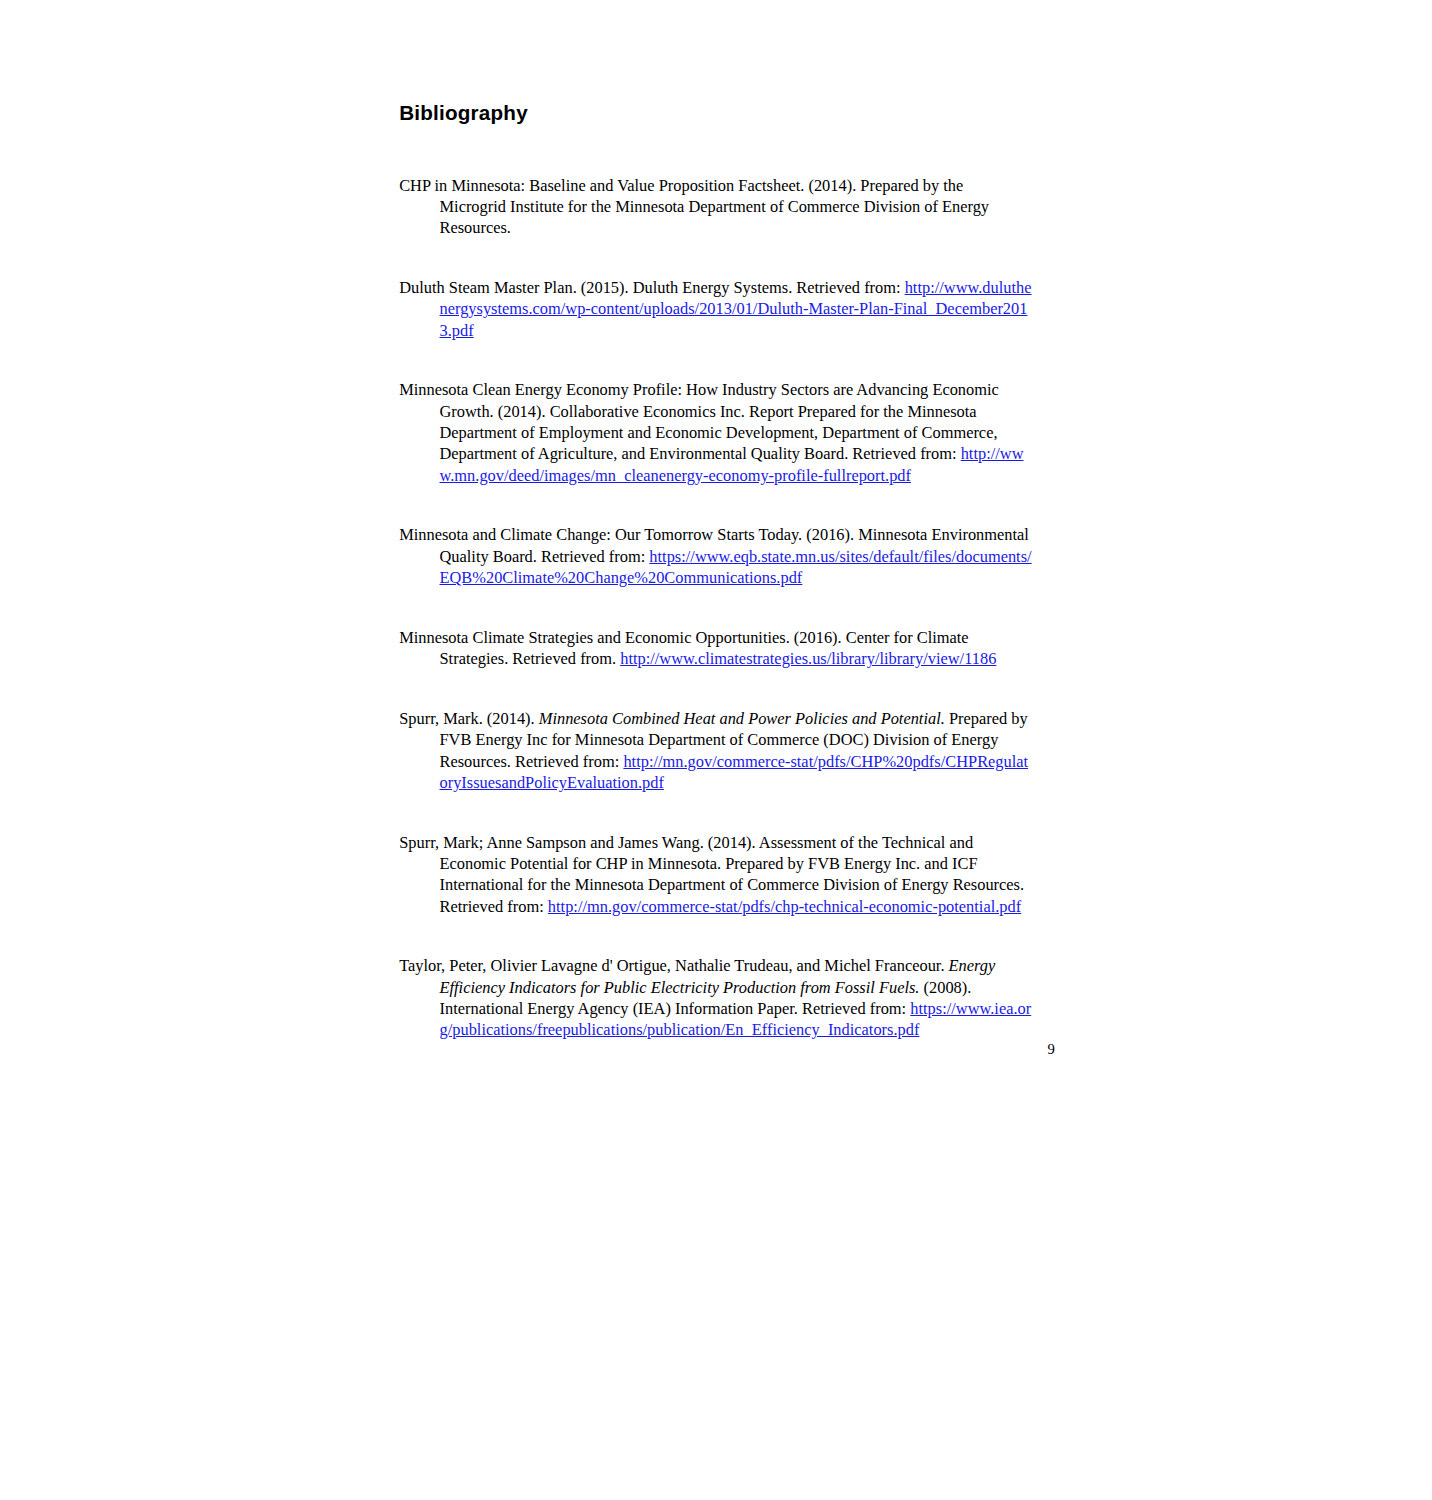Bibliography
CHP in Minnesota: Baseline and Value Proposition Factsheet. (2014). Prepared by the Microgrid Institute for the Minnesota Department of Commerce Division of Energy Resources.
Duluth Steam Master Plan. (2015). Duluth Energy Systems. Retrieved from: http://www.duluthenergysystems.com/wp-content/uploads/2013/01/Duluth-Master-Plan-Final_December2013.pdf
Minnesota Clean Energy Economy Profile: How Industry Sectors are Advancing Economic Growth. (2014). Collaborative Economics Inc. Report Prepared for the Minnesota Department of Employment and Economic Development, Department of Commerce, Department of Agriculture, and Environmental Quality Board. Retrieved from: http://www.mn.gov/deed/images/mn_cleanenergy-economy-profile-fullreport.pdf
Minnesota and Climate Change: Our Tomorrow Starts Today. (2016). Minnesota Environmental Quality Board. Retrieved from: https://www.eqb.state.mn.us/sites/default/files/documents/EQB%20Climate%20Change%20Communications.pdf
Minnesota Climate Strategies and Economic Opportunities. (2016). Center for Climate Strategies. Retrieved from. http://www.climatestrategies.us/library/library/view/1186
Spurr, Mark. (2014). Minnesota Combined Heat and Power Policies and Potential. Prepared by FVB Energy Inc for Minnesota Department of Commerce (DOC) Division of Energy Resources. Retrieved from: http://mn.gov/commerce-stat/pdfs/CHP%20pdfs/CHPRegulatoryIssuesandPolicyEvaluation.pdf
Spurr, Mark; Anne Sampson and James Wang. (2014). Assessment of the Technical and Economic Potential for CHP in Minnesota. Prepared by FVB Energy Inc. and ICF International for the Minnesota Department of Commerce Division of Energy Resources. Retrieved from: http://mn.gov/commerce-stat/pdfs/chp-technical-economic-potential.pdf
Taylor, Peter, Olivier Lavagne d' Ortigue, Nathalie Trudeau, and Michel Franceour. Energy Efficiency Indicators for Public Electricity Production from Fossil Fuels. (2008). International Energy Agency (IEA) Information Paper. Retrieved from: https://www.iea.org/publications/freepublications/publication/En_Efficiency_Indicators.pdf
9